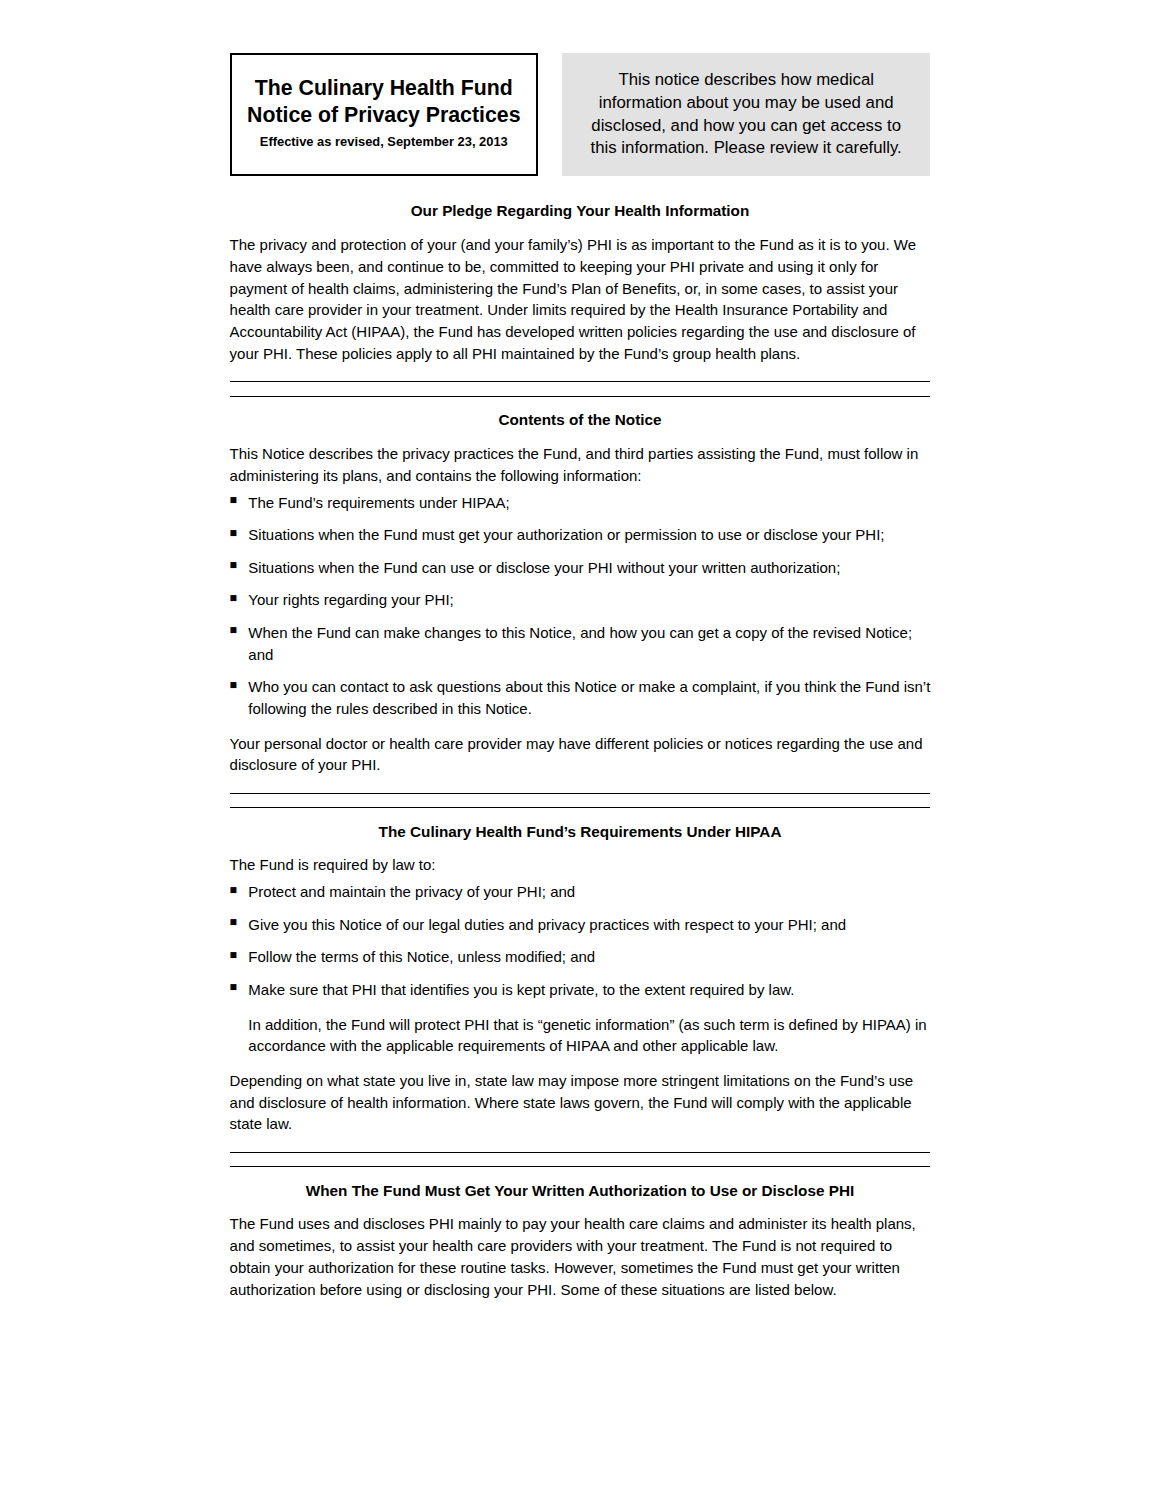The Culinary Health Fund
Notice of Privacy Practices
Effective as revised, September 23, 2013
This notice describes how medical information about you may be used and disclosed, and how you can get access to this information. Please review it carefully.
Our Pledge Regarding Your Health Information
The privacy and protection of your (and your family’s) PHI is as important to the Fund as it is to you. We have always been, and continue to be, committed to keeping your PHI private and using it only for payment of health claims, administering the Fund’s Plan of Benefits, or, in some cases, to assist your health care provider in your treatment. Under limits required by the Health Insurance Portability and Accountability Act (HIPAA), the Fund has developed written policies regarding the use and disclosure of your PHI. These policies apply to all PHI maintained by the Fund’s group health plans.
Contents of the Notice
This Notice describes the privacy practices the Fund, and third parties assisting the Fund, must follow in administering its plans, and contains the following information:
The Fund’s requirements under HIPAA;
Situations when the Fund must get your authorization or permission to use or disclose your PHI;
Situations when the Fund can use or disclose your PHI without your written authorization;
Your rights regarding your PHI;
When the Fund can make changes to this Notice, and how you can get a copy of the revised Notice; and
Who you can contact to ask questions about this Notice or make a complaint, if you think the Fund isn’t following the rules described in this Notice.
Your personal doctor or health care provider may have different policies or notices regarding the use and disclosure of your PHI.
The Culinary Health Fund’s Requirements Under HIPAA
The Fund is required by law to:
Protect and maintain the privacy of your PHI; and
Give you this Notice of our legal duties and privacy practices with respect to your PHI; and
Follow the terms of this Notice, unless modified; and
Make sure that PHI that identifies you is kept private, to the extent required by law.
In addition, the Fund will protect PHI that is “genetic information” (as such term is defined by HIPAA) in accordance with the applicable requirements of HIPAA and other applicable law.
Depending on what state you live in, state law may impose more stringent limitations on the Fund’s use and disclosure of health information. Where state laws govern, the Fund will comply with the applicable state law.
When The Fund Must Get Your Written Authorization to Use or Disclose PHI
The Fund uses and discloses PHI mainly to pay your health care claims and administer its health plans, and sometimes, to assist your health care providers with your treatment. The Fund is not required to obtain your authorization for these routine tasks. However, sometimes the Fund must get your written authorization before using or disclosing your PHI. Some of these situations are listed below.